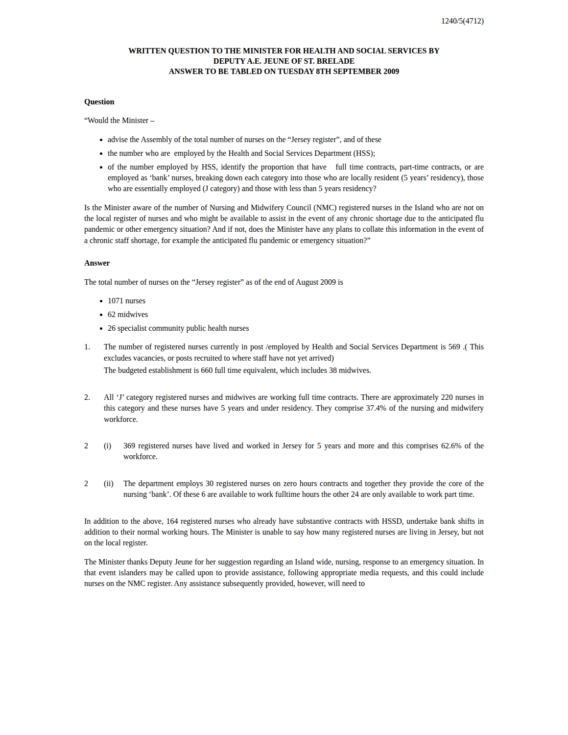1240/5(4712)
Written Question to the Minister for Health and Social Services by Deputy A.E. Jeune of St. Brelade
Answer to be tabled on Tuesday 8th September 2009
Question
“Would the Minister –
advise the Assembly of the total number of nurses on the “Jersey register”, and of these
the number who are employed by the Health and Social Services Department (HSS);
of the number employed by HSS, identify the proportion that have full time contracts, part-time contracts, or are employed as ‘bank’ nurses, breaking down each category into those who are locally resident (5 years’ residency), those who are essentially employed (J category) and those with less than 5 years residency?
Is the Minister aware of the number of Nursing and Midwifery Council (NMC) registered nurses in the Island who are not on the local register of nurses and who might be available to assist in the event of any chronic shortage due to the anticipated flu pandemic or other emergency situation? And if not, does the Minister have any plans to collate this information in the event of a chronic staff shortage, for example the anticipated flu pandemic or emergency situation?”
Answer
The total number of nurses on the “Jersey register” as of the end of August 2009 is
1071 nurses
62 midwives
26 specialist community public health nurses
1.
The number of registered nurses currently in post /employed by Health and Social Services Department is 569 .( This excludes vacancies, or posts recruited to where staff have not yet arrived)
The budgeted establishment is 660 full time equivalent, which includes 38 midwives.
2.
All ‘J’ category registered nurses and midwives are working full time contracts. There are approximately 220 nurses in this category and these nurses have 5 years and under residency. They comprise 37.4% of the nursing and midwifery workforce.
2
(i)
369 registered nurses have lived and worked in Jersey for 5 years and more and this comprises 62.6% of the workforce.
2
(ii)
The department employs 30 registered nurses on zero hours contracts and together they provide the core of the nursing ‘bank’. Of these 6 are available to work fulltime hours the other 24 are only available to work part time.
In addition to the above, 164 registered nurses who already have substantive contracts with HSSD, undertake bank shifts in addition to their normal working hours. The Minister is unable to say how many registered nurses are living in Jersey, but not on the local register.
The Minister thanks Deputy Jeune for her suggestion regarding an Island wide, nursing, response to an emergency situation. In that event islanders may be called upon to provide assistance, following appropriate media requests, and this could include nurses on the NMC register. Any assistance subsequently provided, however, will need to